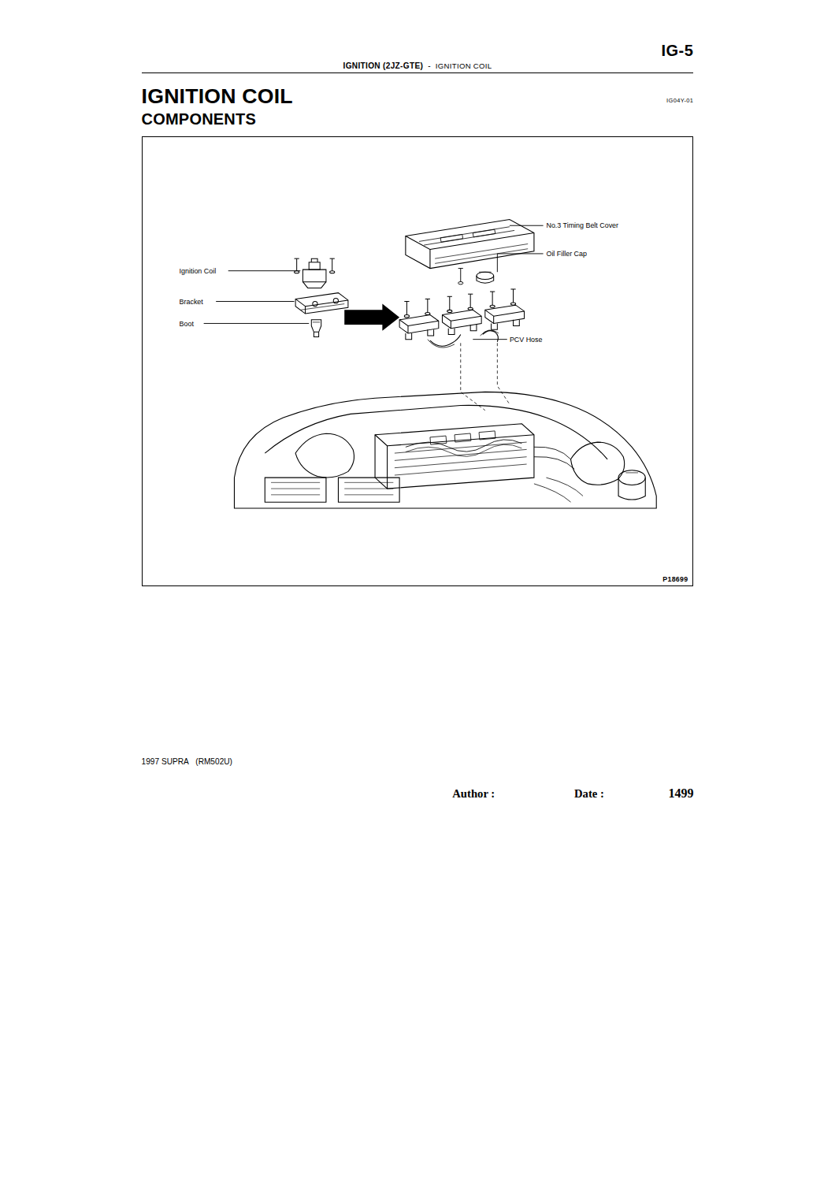IG-5
IGNITION (2JZ-GTE)-IGNITION COIL
IGNITION COIL
COMPONENTS
IG04Y-01
No.3 Timing Belt Cover Oil Filler Cap Ignition Coil Bracket Boot PCV Hose
P18699
1997 SUPRA (RM502U)
Author : Date : 1499